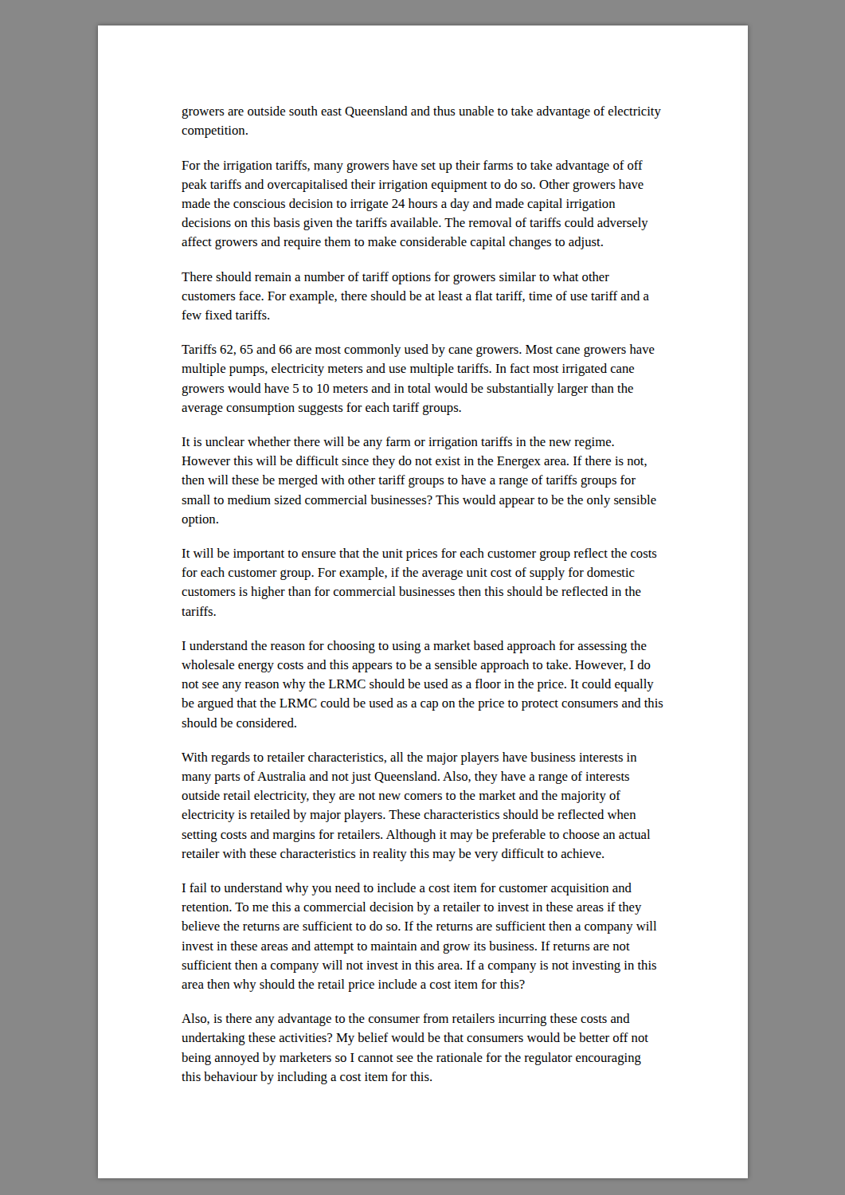growers are outside south east Queensland and thus unable to take advantage of electricity competition.
For the irrigation tariffs, many growers have set up their farms to take advantage of off peak tariffs and overcapitalised their irrigation equipment to do so. Other growers have made the conscious decision to irrigate 24 hours a day and made capital irrigation decisions on this basis given the tariffs available. The removal of tariffs could adversely affect growers and require them to make considerable capital changes to adjust.
There should remain a number of tariff options for growers similar to what other customers face. For example, there should be at least a flat tariff, time of use tariff and a few fixed tariffs.
Tariffs 62, 65 and 66 are most commonly used by cane growers. Most cane growers have multiple pumps, electricity meters and use multiple tariffs. In fact most irrigated cane growers would have 5 to 10 meters and in total would be substantially larger than the average consumption suggests for each tariff groups.
It is unclear whether there will be any farm or irrigation tariffs in the new regime. However this will be difficult since they do not exist in the Energex area. If there is not, then will these be merged with other tariff groups to have a range of tariffs groups for small to medium sized commercial businesses? This would appear to be the only sensible option.
It will be important to ensure that the unit prices for each customer group reflect the costs for each customer group. For example, if the average unit cost of supply for domestic customers is higher than for commercial businesses then this should be reflected in the tariffs.
I understand the reason for choosing to using a market based approach for assessing the wholesale energy costs and this appears to be a sensible approach to take. However, I do not see any reason why the LRMC should be used as a floor in the price. It could equally be argued that the LRMC could be used as a cap on the price to protect consumers and this should be considered.
With regards to retailer characteristics, all the major players have business interests in many parts of Australia and not just Queensland. Also, they have a range of interests outside retail electricity, they are not new comers to the market and the majority of electricity is retailed by major players. These characteristics should be reflected when setting costs and margins for retailers. Although it may be preferable to choose an actual retailer with these characteristics in reality this may be very difficult to achieve.
I fail to understand why you need to include a cost item for customer acquisition and retention. To me this a commercial decision by a retailer to invest in these areas if they believe the returns are sufficient to do so. If the returns are sufficient then a company will invest in these areas and attempt to maintain and grow its business. If returns are not sufficient then a company will not invest in this area. If a company is not investing in this area then why should the retail price include a cost item for this?
Also, is there any advantage to the consumer from retailers incurring these costs and undertaking these activities? My belief would be that consumers would be better off not being annoyed by marketers so I cannot see the rationale for the regulator encouraging this behaviour by including a cost item for this.